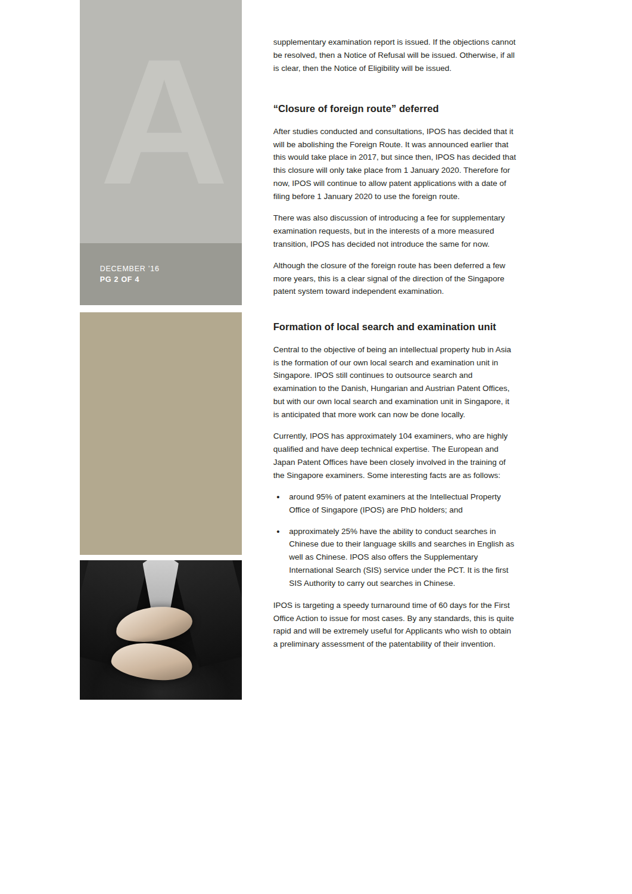A
DECEMBER ’16 PG 2 OF 4
supplementary examination report is issued. If the objections cannot be resolved, then a Notice of Refusal will be issued. Otherwise, if all is clear, then the Notice of Eligibility will be issued.
“Closure of foreign route” deferred
After studies conducted and consultations, IPOS has decided that it will be abolishing the Foreign Route. It was announced earlier that this would take place in 2017, but since then, IPOS has decided that this closure will only take place from 1 January 2020. Therefore for now, IPOS will continue to allow patent applications with a date of filing before 1 January 2020 to use the foreign route.
There was also discussion of introducing a fee for supplementary examination requests, but in the interests of a more measured transition, IPOS has decided not introduce the same for now.
Although the closure of the foreign route has been deferred a few more years, this is a clear signal of the direction of the Singapore patent system toward independent examination.
Formation of local search and examination unit
Central to the objective of being an intellectual property hub in Asia is the formation of our own local search and examination unit in Singapore. IPOS still continues to outsource search and examination to the Danish, Hungarian and Austrian Patent Offices, but with our own local search and examination unit in Singapore, it is anticipated that more work can now be done locally.
Currently, IPOS has approximately 104 examiners, who are highly qualified and have deep technical expertise. The European and Japan Patent Offices have been closely involved in the training of the Singapore examiners. Some interesting facts are as follows:
around 95% of patent examiners at the Intellectual Property Office of Singapore (IPOS) are PhD holders; and
approximately 25% have the ability to conduct searches in Chinese due to their language skills and searches in English as well as Chinese. IPOS also offers the Supplementary International Search (SIS) service under the PCT. It is the first SIS Authority to carry out searches in Chinese.
IPOS is targeting a speedy turnaround time of 60 days for the First Office Action to issue for most cases. By any standards, this is quite rapid and will be extremely useful for Applicants who wish to obtain a preliminary assessment of the patentability of their invention.